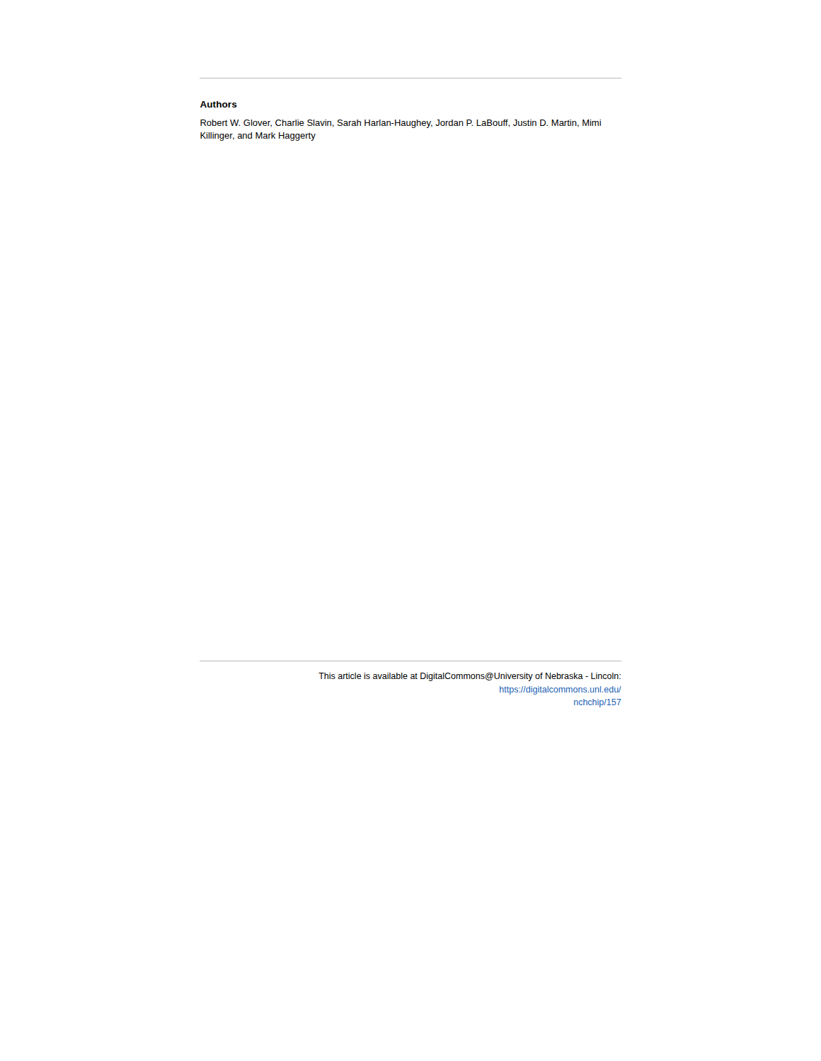Authors
Robert W. Glover, Charlie Slavin, Sarah Harlan-Haughey, Jordan P. LaBouff, Justin D. Martin, Mimi Killinger, and Mark Haggerty
This article is available at DigitalCommons@University of Nebraska - Lincoln: https://digitalcommons.unl.edu/ nchchip/157